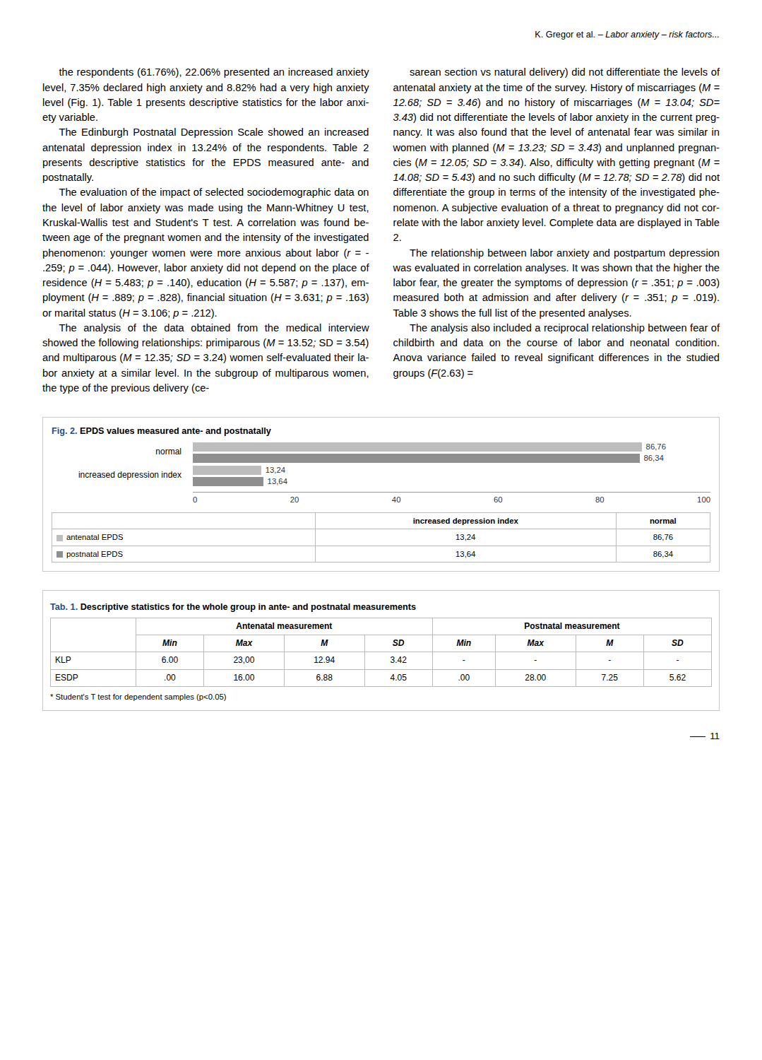K. Gregor et al. – Labor anxiety – risk factors...
the respondents (61.76%), 22.06% presented an increased anxiety level, 7.35% declared high anxiety and 8.82% had a very high anxiety level (Fig. 1). Table 1 presents descriptive statistics for the labor anxiety variable.
The Edinburgh Postnatal Depression Scale showed an increased antenatal depression index in 13.24% of the respondents. Table 2 presents descriptive statistics for the EPDS measured ante- and postnatally.
The evaluation of the impact of selected sociodemographic data on the level of labor anxiety was made using the Mann-Whitney U test, Kruskal-Wallis test and Student's T test. A correlation was found between age of the pregnant women and the intensity of the investigated phenomenon: younger women were more anxious about labor (r = - .259; p = .044). However, labor anxiety did not depend on the place of residence (H = 5.483; p = .140), education (H = 5.587; p = .137), employment (H = .889; p = .828), financial situation (H = 3.631; p = .163) or marital status (H = 3.106; p = .212).
The analysis of the data obtained from the medical interview showed the following relationships: primiparous (M = 13.52; SD = 3.54) and multiparous (M = 12.35; SD = 3.24) women self-evaluated their labor anxiety at a similar level. In the subgroup of multiparous women, the type of the previous delivery (ce-
sarean section vs natural delivery) did not differentiate the levels of antenatal anxiety at the time of the survey. History of miscarriages (M = 12.68; SD = 3.46) and no history of miscarriages (M = 13.04; SD= 3.43) did not differentiate the levels of labor anxiety in the current pregnancy. It was also found that the level of antenatal fear was similar in women with planned (M = 13.23; SD = 3.43) and unplanned pregnancies (M = 12.05; SD = 3.34). Also, difficulty with getting pregnant (M = 14.08; SD = 5.43) and no such difficulty (M = 12.78; SD = 2.78) did not differentiate the group in terms of the intensity of the investigated phenomenon. A subjective evaluation of a threat to pregnancy did not correlate with the labor anxiety level. Complete data are displayed in Table 2.
The relationship between labor anxiety and postpartum depression was evaluated in correlation analyses. It was shown that the higher the labor fear, the greater the symptoms of depression (r = .351; p = .003) measured both at admission and after delivery (r = .351; p = .019). Table 3 shows the full list of the presented analyses.
The analysis also included a reciprocal relationship between fear of childbirth and data on the course of labor and neonatal condition. Anova variance failed to reveal significant differences in the studied groups (F(2.63) =
Fig. 2. EPDS values measured ante- and postnatally
normal
86,76
86,34
increased depression index
13,24
13,64
020406080100
| | increased depression index | normal |
| --- | --- | --- |
| antenatal EPDS | 13,24 | 86,76 |
| postnatal EPDS | 13,64 | 86,34 |
Tab. 1. Descriptive statistics for the whole group in ante- and postnatal measurements
| | Antenatal measurement | Postnatal measurement |
| --- | --- | --- |
| Min | Max | M | SD | Min | Max | M | SD |
| KLP | 6.00 | 23,00 | 12.94 | 3.42 | - | - | - | - |
| ESDP | .00 | 16.00 | 6.88 | 4.05 | .00 | 28.00 | 7.25 | 5.62 |
* Student's T test for dependent samples (p<0.05)
11